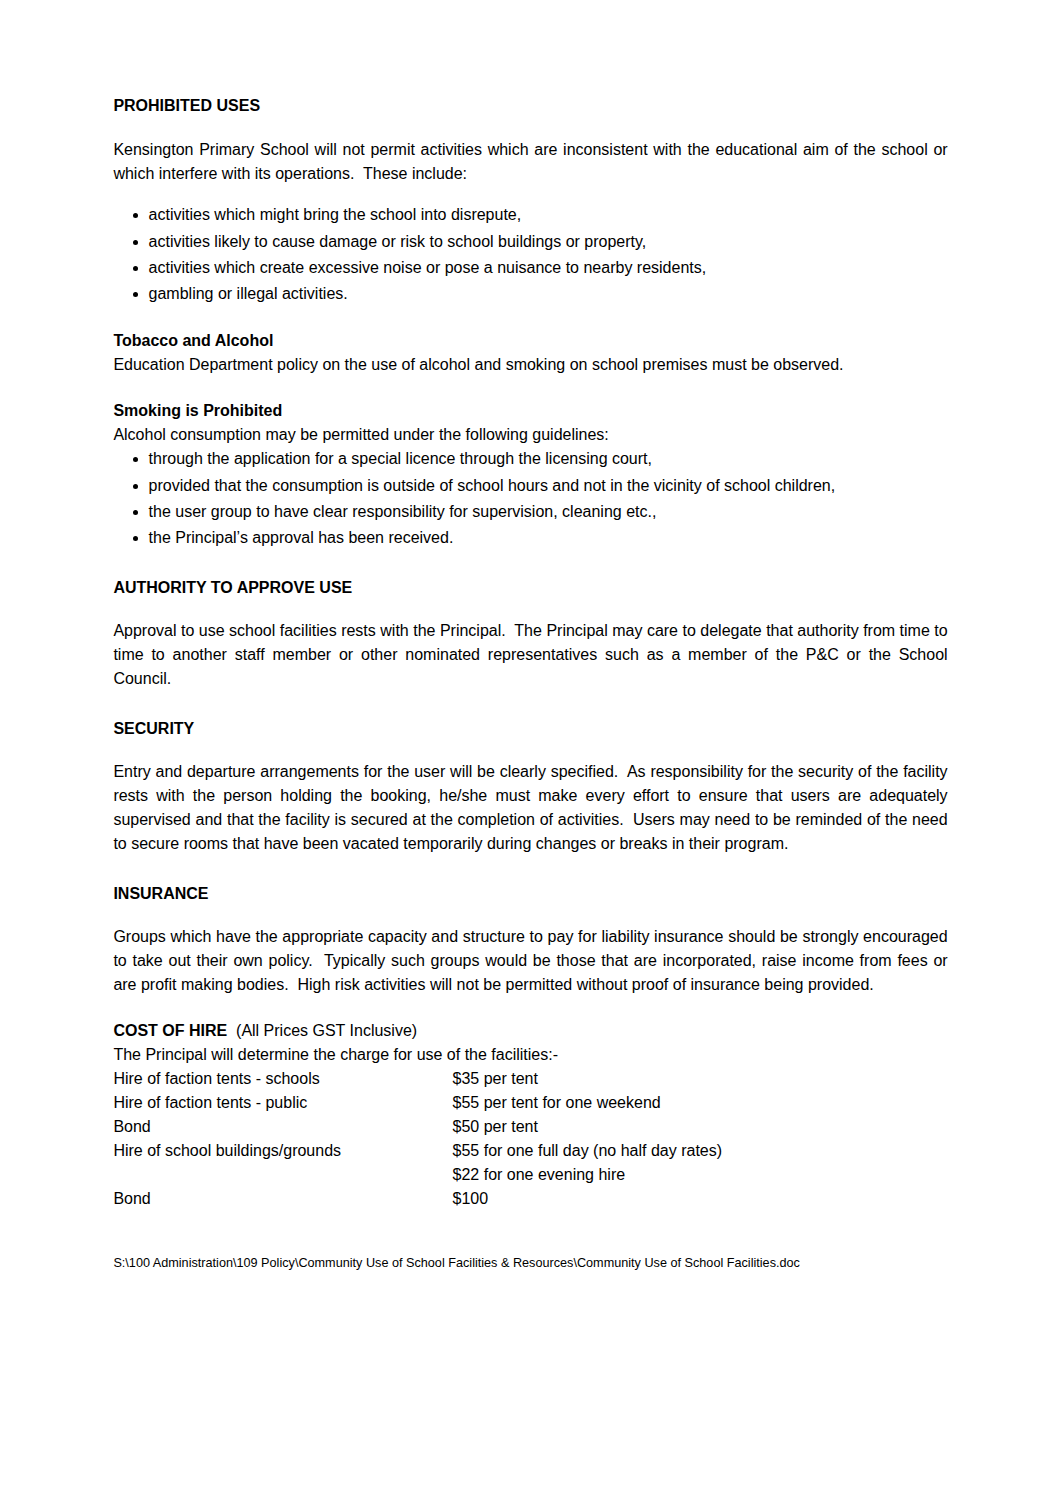PROHIBITED USES
Kensington Primary School will not permit activities which are inconsistent with the educational aim of the school or which interfere with its operations. These include:
activities which might bring the school into disrepute,
activities likely to cause damage or risk to school buildings or property,
activities which create excessive noise or pose a nuisance to nearby residents,
gambling or illegal activities.
Tobacco and Alcohol
Education Department policy on the use of alcohol and smoking on school premises must be observed.
Smoking is Prohibited
Alcohol consumption may be permitted under the following guidelines:
through the application for a special licence through the licensing court,
provided that the consumption is outside of school hours and not in the vicinity of school children,
the user group to have clear responsibility for supervision, cleaning etc.,
the Principal’s approval has been received.
AUTHORITY TO APPROVE USE
Approval to use school facilities rests with the Principal. The Principal may care to delegate that authority from time to time to another staff member or other nominated representatives such as a member of the P&C or the School Council.
SECURITY
Entry and departure arrangements for the user will be clearly specified. As responsibility for the security of the facility rests with the person holding the booking, he/she must make every effort to ensure that users are adequately supervised and that the facility is secured at the completion of activities. Users may need to be reminded of the need to secure rooms that have been vacated temporarily during changes or breaks in their program.
INSURANCE
Groups which have the appropriate capacity and structure to pay for liability insurance should be strongly encouraged to take out their own policy. Typically such groups would be those that are incorporated, raise income from fees or are profit making bodies. High risk activities will not be permitted without proof of insurance being provided.
COST OF HIRE (All Prices GST Inclusive)
The Principal will determine the charge for use of the facilities:-
| Hire of faction tents - schools | $35 per tent |
| Hire of faction tents - public | $55 per tent for one weekend |
| Bond | $50 per tent |
| Hire of school buildings/grounds | $55 for one full day (no half day rates) $22 for one evening hire |
| Bond | $100 |
S:\100 Administration\109 Policy\Community Use of School Facilities & Resources\Community Use of School Facilities.doc